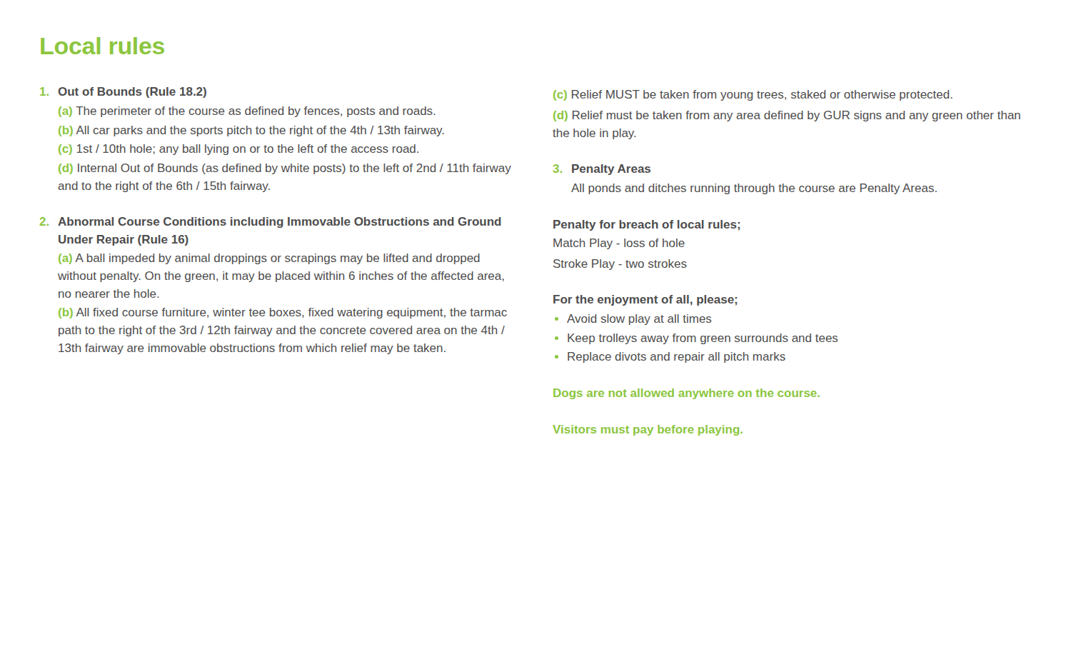Local rules
1. Out of Bounds (Rule 18.2) (a) The perimeter of the course as defined by fences, posts and roads. (b) All car parks and the sports pitch to the right of the 4th / 13th fairway. (c) 1st / 10th hole; any ball lying on or to the left of the access road. (d) Internal Out of Bounds (as defined by white posts) to the left of 2nd / 11th fairway and to the right of the 6th / 15th fairway.
2. Abnormal Course Conditions including Immovable Obstructions and Ground Under Repair (Rule 16) (a) A ball impeded by animal droppings or scrapings may be lifted and dropped without penalty. On the green, it may be placed within 6 inches of the affected area, no nearer the hole. (b) All fixed course furniture, winter tee boxes, fixed watering equipment, the tarmac path to the right of the 3rd / 12th fairway and the concrete covered area on the 4th / 13th fairway are immovable obstructions from which relief may be taken.
(c) Relief MUST be taken from young trees, staked or otherwise protected.
(d) Relief must be taken from any area defined by GUR signs and any green other than the hole in play.
3. Penalty Areas All ponds and ditches running through the course are Penalty Areas.
Penalty for breach of local rules;
Match Play - loss of hole
Stroke Play - two strokes
For the enjoyment of all, please;
Avoid slow play at all times
Keep trolleys away from green surrounds and tees
Replace divots and repair all pitch marks
Dogs are not allowed anywhere on the course.
Visitors must pay before playing.